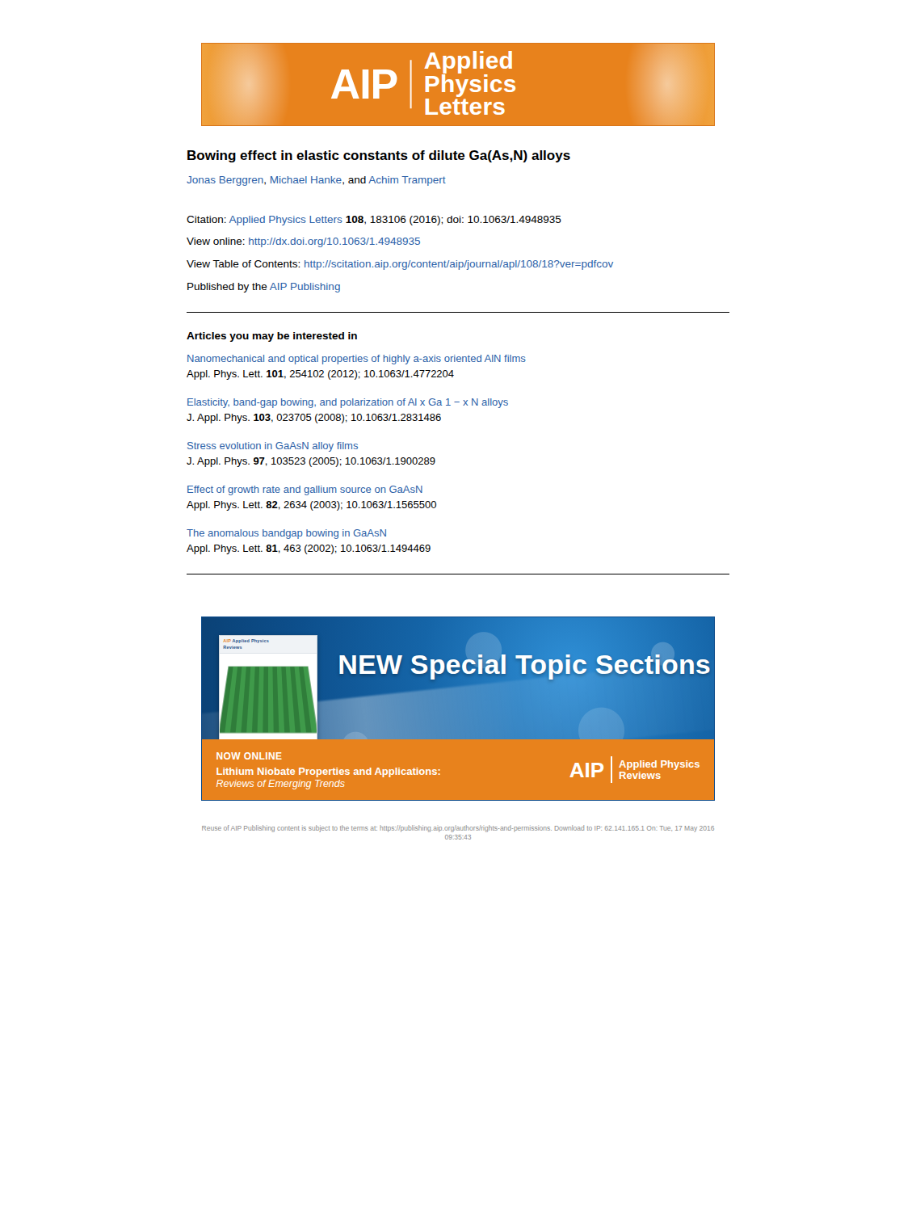AIP
Applied Physics Letters
Bowing effect in elastic constants of dilute Ga(As,N) alloys
Jonas Berggren, Michael Hanke, and Achim Trampert
Citation: Applied Physics Letters 108, 183106 (2016); doi: 10.1063/1.4948935
View online: http://dx.doi.org/10.1063/1.4948935
View Table of Contents: http://scitation.aip.org/content/aip/journal/apl/108/18?ver=pdfcov
Published by the AIP Publishing
Articles you may be interested in
Nanomechanical and optical properties of highly a-axis oriented AlN films Appl. Phys. Lett. 101, 254102 (2012); 10.1063/1.4772204
Elasticity, band-gap bowing, and polarization of Al x Ga 1 − x N alloys J. Appl. Phys. 103, 023705 (2008); 10.1063/1.2831486
Stress evolution in GaAsN alloy films J. Appl. Phys. 97, 103523 (2005); 10.1063/1.1900289
Effect of growth rate and gallium source on GaAsN Appl. Phys. Lett. 82, 2634 (2003); 10.1063/1.1565500
The anomalous bandgap bowing in GaAsN Appl. Phys. Lett. 81, 463 (2002); 10.1063/1.1494469
AIP Applied Physics
Reviews
aip.scitation.org/journal/are
NEW Special Topic Sections
NOW ONLINE
Lithium Niobate Properties and Applications:
Reviews of Emerging Trends
AIP
Applied Physics Reviews
Reuse of AIP Publishing content is subject to the terms at: https://publishing.aip.org/authors/rights-and-permissions. Download to IP: 62.141.165.1 On: Tue, 17 May 2016
09:35:43